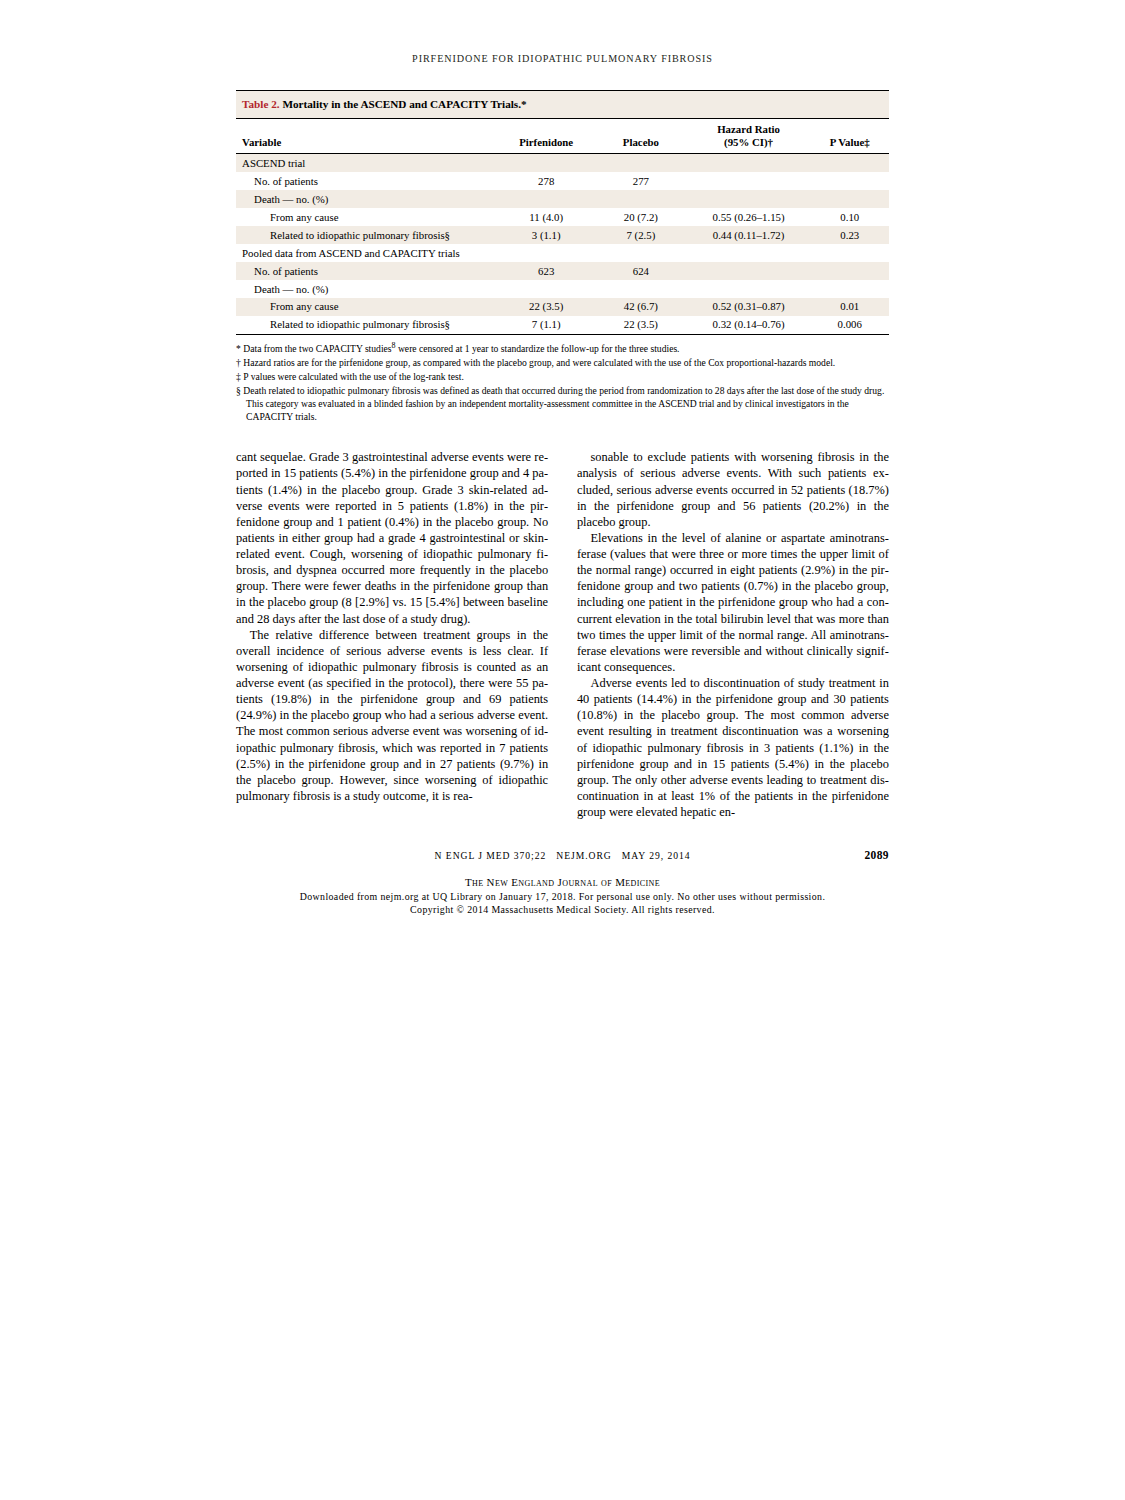Pirfenidone for Idiopathic Pulmonary Fibrosis
Table 2. Mortality in the ASCEND and CAPACITY Trials.*
| Variable | Pirfenidone | Placebo | Hazard Ratio (95% CI)† | P Value‡ |
| --- | --- | --- | --- | --- |
| ASCEND trial | | | | |
| No. of patients | 278 | 277 | | |
| Death — no. (%) | | | | |
| From any cause | 11 (4.0) | 20 (7.2) | 0.55 (0.26–1.15) | 0.10 |
| Related to idiopathic pulmonary fibrosis§ | 3 (1.1) | 7 (2.5) | 0.44 (0.11–1.72) | 0.23 |
| Pooled data from ASCEND and CAPACITY trials | | | | |
| No. of patients | 623 | 624 | | |
| Death — no. (%) | | | | |
| From any cause | 22 (3.5) | 42 (6.7) | 0.52 (0.31–0.87) | 0.01 |
| Related to idiopathic pulmonary fibrosis§ | 7 (1.1) | 22 (3.5) | 0.32 (0.14–0.76) | 0.006 |
* Data from the two CAPACITY studies8 were censored at 1 year to standardize the follow-up for the three studies.
† Hazard ratios are for the pirfenidone group, as compared with the placebo group, and were calculated with the use of the Cox proportional-hazards model.
‡ P values were calculated with the use of the log-rank test.
§ Death related to idiopathic pulmonary fibrosis was defined as death that occurred during the period from randomization to 28 days after the last dose of the study drug. This category was evaluated in a blinded fashion by an independent mortality-assessment committee in the ASCEND trial and by clinical investigators in the CAPACITY trials.
cant sequelae. Grade 3 gastrointestinal adverse events were reported in 15 patients (5.4%) in the pirfenidone group and 4 patients (1.4%) in the placebo group. Grade 3 skin-related adverse events were reported in 5 patients (1.8%) in the pirfenidone group and 1 patient (0.4%) in the placebo group. No patients in either group had a grade 4 gastrointestinal or skin-related event. Cough, worsening of idiopathic pulmonary fibrosis, and dyspnea occurred more frequently in the placebo group. There were fewer deaths in the pirfenidone group than in the placebo group (8 [2.9%] vs. 15 [5.4%] between baseline and 28 days after the last dose of a study drug).
The relative difference between treatment groups in the overall incidence of serious adverse events is less clear. If worsening of idiopathic pulmonary fibrosis is counted as an adverse event (as specified in the protocol), there were 55 patients (19.8%) in the pirfenidone group and 69 patients (24.9%) in the placebo group who had a serious adverse event. The most common serious adverse event was worsening of idiopathic pulmonary fibrosis, which was reported in 7 patients (2.5%) in the pirfenidone group and in 27 patients (9.7%) in the placebo group. However, since worsening of idiopathic pulmonary fibrosis is a study outcome, it is rea-
sonable to exclude patients with worsening fibrosis in the analysis of serious adverse events. With such patients excluded, serious adverse events occurred in 52 patients (18.7%) in the pirfenidone group and 56 patients (20.2%) in the placebo group.
Elevations in the level of alanine or aspartate aminotransferase (values that were three or more times the upper limit of the normal range) occurred in eight patients (2.9%) in the pirfenidone group and two patients (0.7%) in the placebo group, including one patient in the pirfenidone group who had a concurrent elevation in the total bilirubin level that was more than two times the upper limit of the normal range. All aminotransferase elevations were reversible and without clinically significant consequences.
Adverse events led to discontinuation of study treatment in 40 patients (14.4%) in the pirfenidone group and 30 patients (10.8%) in the placebo group. The most common adverse event resulting in treatment discontinuation was a worsening of idiopathic pulmonary fibrosis in 3 patients (1.1%) in the pirfenidone group and in 15 patients (5.4%) in the placebo group. The only other adverse events leading to treatment discontinuation in at least 1% of the patients in the pirfenidone group were elevated hepatic en-
n engl j med 370;22 nejm.org may 29, 2014
2089
The New England Journal of Medicine
Downloaded from nejm.org at UQ Library on January 17, 2018. For personal use only. No other uses without permission.
Copyright © 2014 Massachusetts Medical Society. All rights reserved.